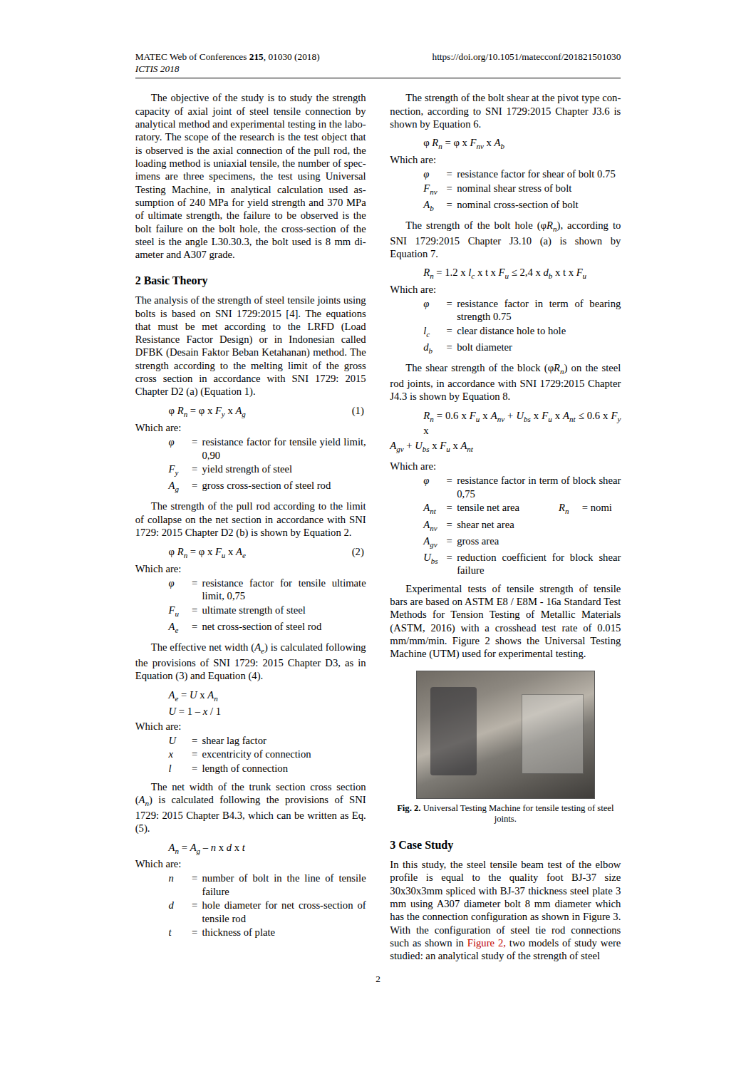MATEC Web of Conferences 215, 01030 (2018)
ICTIS 2018
https://doi.org/10.1051/matecconf/201821501030
The objective of the study is to study the strength capacity of axial joint of steel tensile connection by analytical method and experimental testing in the laboratory. The scope of the research is the test object that is observed is the axial connection of the pull rod, the loading method is uniaxial tensile, the number of specimens are three specimens, the test using Universal Testing Machine, in analytical calculation used assumption of 240 MPa for yield strength and 370 MPa of ultimate strength, the failure to be observed is the bolt failure on the bolt hole, the cross-section of the steel is the angle L30.30.3, the bolt used is 8 mm diameter and A307 grade.
2 Basic Theory
The analysis of the strength of steel tensile joints using bolts is based on SNI 1729:2015 [4]. The equations that must be met according to the LRFD (Load Resistance Factor Design) or in Indonesian called DFBK (Desain Faktor Beban Ketahanan) method. The strength according to the melting limit of the gross cross section in accordance with SNI 1729: 2015 Chapter D2 (a) (Equation 1).
φ Rn = φ x Fy x Ag (1)
Which are:
φ=resistance factor for tensile yield limit, 0,90
Fy=yield strength of steel
Ag=gross cross-section of steel rod
The strength of the pull rod according to the limit of collapse on the net section in accordance with SNI 1729: 2015 Chapter D2 (b) is shown by Equation 2.
φ Rn = φ x Fu x Ae (2)
Which are:
φ=resistance factor for tensile ultimate limit, 0,75
Fu=ultimate strength of steel
Ae=net cross-section of steel rod
The effective net width (Ae) is calculated following the provisions of SNI 1729: 2015 Chapter D3, as in Equation (3) and Equation (4).
Ae = U x An
U = 1 – x / 1
Which are:
U=shear lag factor
x=excentricity of connection
l=length of connection
The net width of the trunk section cross section (An) is calculated following the provisions of SNI 1729: 2015 Chapter B4.3, which can be written as Eq. (5).
An = Ag – n x d x t
Which are:
n=number of bolt in the line of tensile failure
d=hole diameter for net cross-section of tensile rod
t=thickness of plate
The strength of the bolt shear at the pivot type connection, according to SNI 1729:2015 Chapter J3.6 is shown by Equation 6.
φ Rn = φ x Fnv x Ab
Which are:
φ=resistance factor for shear of bolt 0.75
Fnv=nominal shear stress of bolt
Ab=nominal cross-section of bolt
The strength of the bolt hole (φRn), according to SNI 1729:2015 Chapter J3.10 (a) is shown by Equation 7.
Rn = 1.2 x lc x t x Fu ≤ 2,4 x db x t x Fu
Which are:
φ=resistance factor in term of bearing strength 0.75
lc=clear distance hole to hole
db=bolt diameter
The shear strength of the block (φRn) on the steel rod joints, in accordance with SNI 1729:2015 Chapter J4.3 is shown by Equation 8.
Rn = 0.6 x Fu x Anv + Ubs x Fu x Ant ≤ 0.6 x Fy x
Agv + Ubs x Fu x Ant
Which are:
φ=resistance factor in term of block shear 0,75
Ant=tensile net area Rn = nomi
Anv=shear net area
Agv=gross area
Ubs=reduction coefficient for block shear failure
Experimental tests of tensile strength of tensile bars are based on ASTM E8 / E8M - 16a Standard Test Methods for Tension Testing of Metallic Materials (ASTM, 2016) with a crosshead test rate of 0.015 mm/mm/min. Figure 2 shows the Universal Testing Machine (UTM) used for experimental testing.
Fig. 2. Universal Testing Machine for tensile testing of steel joints.
3 Case Study
In this study, the steel tensile beam test of the elbow profile is equal to the quality foot BJ-37 size 30x30x3mm spliced with BJ-37 thickness steel plate 3 mm using A307 diameter bolt 8 mm diameter which has the connection configuration as shown in Figure 3. With the configuration of steel tie rod connections such as shown in Figure 2, two models of study were studied: an analytical study of the strength of steel
2